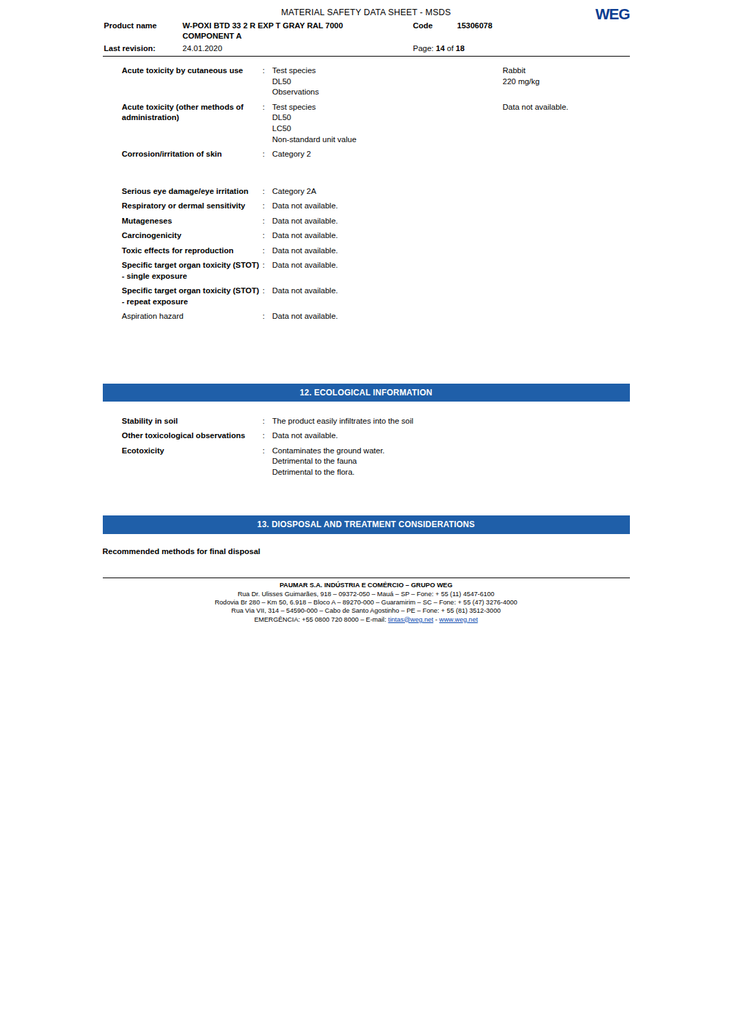WEG
MATERIAL SAFETY DATA SHEET - MSDS
| Product name | W-POXI BTD 33 2 R EXP T GRAY RAL 7000 COMPONENT A | Code | 15306078 |
| Last revision: | 24.01.2020 | Page: 14 of 18 |
| Acute toxicity by cutaneous use | : | Test species DL50 Observations | Rabbit 220 mg/kg |
| Acute toxicity (other methods of administration) | : | Test species DL50 LC50 Non-standard unit value | Data not available. |
| Corrosion/irritation of skin | : | Category 2 |
| Serious eye damage/eye irritation | : | Category 2A |
| Respiratory or dermal sensitivity | : | Data not available. |
| Mutageneses | : | Data not available. |
| Carcinogenicity | : | Data not available. |
| Toxic effects for reproduction | : | Data not available. |
| Specific target organ toxicity (STOT) - single exposure | : | Data not available. |
| Specific target organ toxicity (STOT) - repeat exposure | : | Data not available. |
| Aspiration hazard | : | Data not available. |
12. ECOLOGICAL INFORMATION
| Stability in soil | : | The product easily infiltrates into the soil |
| Other toxicological observations | : | Data not available. |
| Ecotoxicity | : | Contaminates the ground water. Detrimental to the fauna Detrimental to the flora. |
13. DIOSPOSAL AND TREATMENT CONSIDERATIONS
Recommended methods for final disposal
PAUMAR S.A. INDÚSTRIA E COMÉRCIO – GRUPO WEG
Rua Dr. Ulisses Guimarães, 918 – 09372-050 – Mauá – SP – Fone: + 55 (11) 4547-6100
Rodovia Br 280 – Km 50, 6.918 – Bloco A – 89270-000 – Guaramirim – SC – Fone: + 55 (47) 3276-4000
Rua Via VII, 314 – 54590-000 – Cabo de Santo Agostinho – PE – Fone: + 55 (81) 3512-3000
EMERGÊNCIA: +55 0800 720 8000 – E-mail: tintas@weg.net - www.weg.net